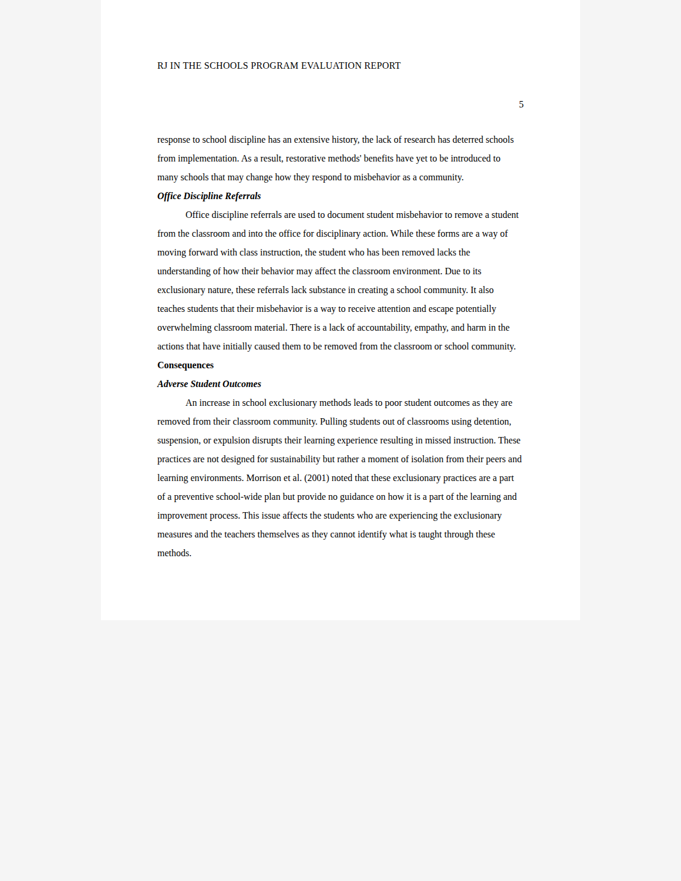RJ in the Schools Program Evaluation Report
5
response to school discipline has an extensive history, the lack of research has deterred schools from implementation. As a result, restorative methods' benefits have yet to be introduced to many schools that may change how they respond to misbehavior as a community.
Office Discipline Referrals
Office discipline referrals are used to document student misbehavior to remove a student from the classroom and into the office for disciplinary action. While these forms are a way of moving forward with class instruction, the student who has been removed lacks the understanding of how their behavior may affect the classroom environment. Due to its exclusionary nature, these referrals lack substance in creating a school community. It also teaches students that their misbehavior is a way to receive attention and escape potentially overwhelming classroom material. There is a lack of accountability, empathy, and harm in the actions that have initially caused them to be removed from the classroom or school community.
Consequences
Adverse Student Outcomes
An increase in school exclusionary methods leads to poor student outcomes as they are removed from their classroom community. Pulling students out of classrooms using detention, suspension, or expulsion disrupts their learning experience resulting in missed instruction. These practices are not designed for sustainability but rather a moment of isolation from their peers and learning environments. Morrison et al. (2001) noted that these exclusionary practices are a part of a preventive school-wide plan but provide no guidance on how it is a part of the learning and improvement process. This issue affects the students who are experiencing the exclusionary measures and the teachers themselves as they cannot identify what is taught through these methods.